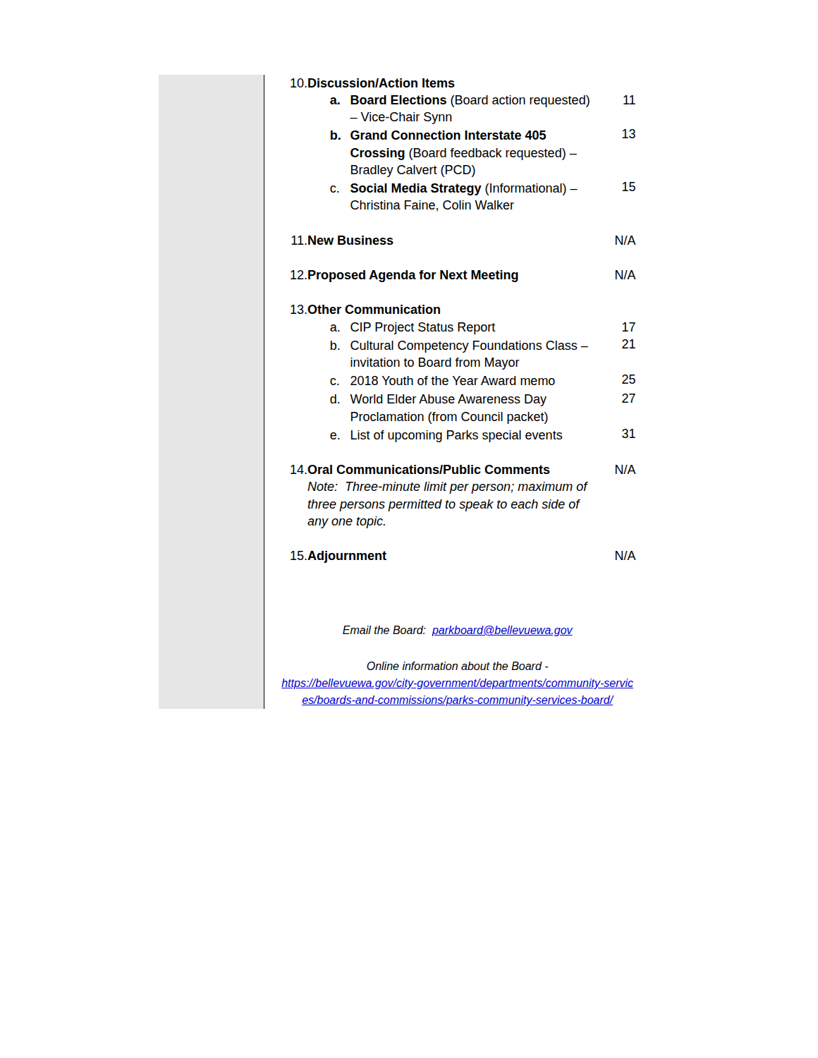| 10. | Discussion/Action Items | |
| | a. Board Elections (Board action requested) – Vice-Chair Synn | 11 |
| | b. Grand Connection Interstate 405 Crossing (Board feedback requested) – Bradley Calvert (PCD) | 13 |
| | c. Social Media Strategy (Informational) – Christina Faine, Colin Walker | 15 |
| 11. | New Business | N/A |
| 12. | Proposed Agenda for Next Meeting | N/A |
| 13. | Other Communication | |
| | a. CIP Project Status Report | 17 |
| | b. Cultural Competency Foundations Class – invitation to Board from Mayor | 21 |
| | c. 2018 Youth of the Year Award memo | 25 |
| | d. World Elder Abuse Awareness Day Proclamation (from Council packet) | 27 |
| | e. List of upcoming Parks special events | 31 |
| 14. | Oral Communications/Public Comments Note: Three-minute limit per person; maximum of three persons permitted to speak to each side of any one topic. | N/A |
| 15. | Adjournment | N/A |
Email the Board: parkboard@bellevuewa.gov
Online information about the Board -
https://bellevuewa.gov/city-government/departments/community-services/boards-and-commissions/parks-community-services-board/